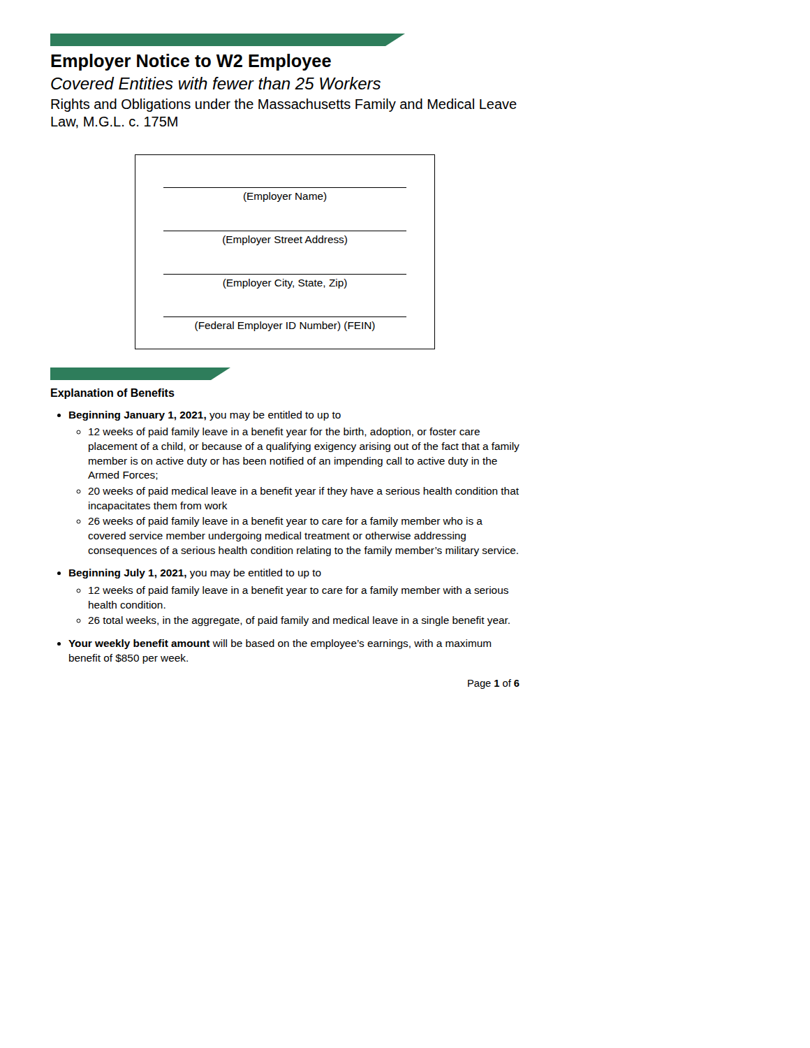Employer Notice to W2 Employee
Covered Entities with fewer than 25 Workers
Rights and Obligations under the Massachusetts Family and Medical Leave Law, M.G.L. c. 175M
(Employer Name)
(Employer Street Address)
(Employer City, State, Zip)
(Federal Employer ID Number) (FEIN)
Explanation of Benefits
Beginning January 1, 2021, you may be entitled to up to
12 weeks of paid family leave in a benefit year for the birth, adoption, or foster care placement of a child, or because of a qualifying exigency arising out of the fact that a family member is on active duty or has been notified of an impending call to active duty in the Armed Forces;
20 weeks of paid medical leave in a benefit year if they have a serious health condition that incapacitates them from work
26 weeks of paid family leave in a benefit year to care for a family member who is a covered service member undergoing medical treatment or otherwise addressing consequences of a serious health condition relating to the family member’s military service.
Beginning July 1, 2021, you may be entitled to up to
12 weeks of paid family leave in a benefit year to care for a family member with a serious health condition.
26 total weeks, in the aggregate, of paid family and medical leave in a single benefit year.
Your weekly benefit amount will be based on the employee’s earnings, with a maximum benefit of $850 per week.
Page 1 of 6